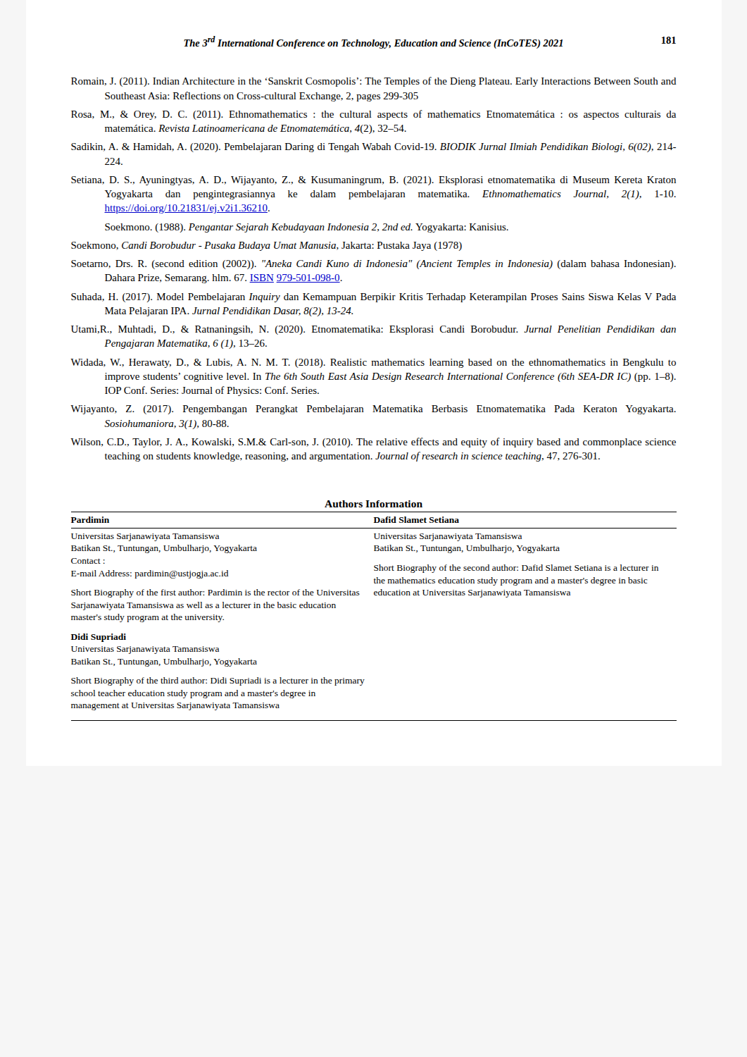The 3rd International Conference on Technology, Education and Science (InCoTES) 2021 181
Romain, J. (2011). Indian Architecture in the ‘Sanskrit Cosmopolis’: The Temples of the Dieng Plateau. Early Interactions Between South and Southeast Asia: Reflections on Cross-cultural Exchange, 2, pages 299-305
Rosa, M., & Orey, D. C. (2011). Ethnomathematics : the cultural aspects of mathematics Etnomatemática : os aspectos culturais da matemática. Revista Latinoamericana de Etnomatemática, 4(2), 32–54.
Sadikin, A. & Hamidah, A. (2020). Pembelajaran Daring di Tengah Wabah Covid-19. BIODIK Jurnal Ilmiah Pendidikan Biologi, 6(02), 214-224.
Setiana, D. S., Ayuningtyas, A. D., Wijayanto, Z., & Kusumaningrum, B. (2021). Eksplorasi etnomatematika di Museum Kereta Kraton Yogyakarta dan pengintegrasiannya ke dalam pembelajaran matematika. Ethnomathematics Journal, 2(1), 1-10. https://doi.org/10.21831/ej.v2i1.36210.
Soekmono. (1988). Pengantar Sejarah Kebudayaan Indonesia 2, 2nd ed. Yogyakarta: Kanisius.
Soekmono, Candi Borobudur - Pusaka Budaya Umat Manusia, Jakarta: Pustaka Jaya (1978)
Soetarno, Drs. R. (second edition (2002)). "Aneka Candi Kuno di Indonesia" (Ancient Temples in Indonesia) (dalam bahasa Indonesian). Dahara Prize, Semarang. hlm. 67. ISBN 979-501-098-0.
Suhada, H. (2017). Model Pembelajaran Inquiry dan Kemampuan Berpikir Kritis Terhadap Keterampilan Proses Sains Siswa Kelas V Pada Mata Pelajaran IPA. Jurnal Pendidikan Dasar, 8(2), 13-24.
Utami,R., Muhtadi, D., & Ratnaningsih, N. (2020). Etnomatematika: Eksplorasi Candi Borobudur. Jurnal Penelitian Pendidikan dan Pengajaran Matematika, 6 (1), 13–26.
Widada, W., Herawaty, D., & Lubis, A. N. M. T. (2018). Realistic mathematics learning based on the ethnomathematics in Bengkulu to improve students’ cognitive level. In The 6th South East Asia Design Research International Conference (6th SEA-DR IC) (pp. 1–8). IOP Conf. Series: Journal of Physics: Conf. Series.
Wijayanto, Z. (2017). Pengembangan Perangkat Pembelajaran Matematika Berbasis Etnomatematika Pada Keraton Yogyakarta. Sosiohumaniora, 3(1), 80-88.
Wilson, C.D., Taylor, J. A., Kowalski, S.M.& Carl-son, J. (2010). The relative effects and equity of inquiry based and commonplace science teaching on students knowledge, reasoning, and argumentation. Journal of research in science teaching, 47, 276-301.
Authors Information
| Pardimin | Dafid Slamet Setiana |
| Universitas Sarjanawiyata Tamansiswa Batikan St., Tuntungan, Umbulharjo, Yogyakarta Contact : E-mail Address: pardimin@ustjogja.ac.id Short Biography of the first author: Pardimin is the rector of the Universitas Sarjanawiyata Tamansiswa as well as a lecturer in the basic education master's study program at the university. Didi Supriadi Universitas Sarjanawiyata Tamansiswa Batikan St., Tuntungan, Umbulharjo, Yogyakarta Short Biography of the third author: Didi Supriadi is a lecturer in the primary school teacher education study program and a master's degree in management at Universitas Sarjanawiyata Tamansiswa | Universitas Sarjanawiyata Tamansiswa Batikan St., Tuntungan, Umbulharjo, Yogyakarta Short Biography of the second author: Dafid Slamet Setiana is a lecturer in the mathematics education study program and a master's degree in basic education at Universitas Sarjanawiyata Tamansiswa |